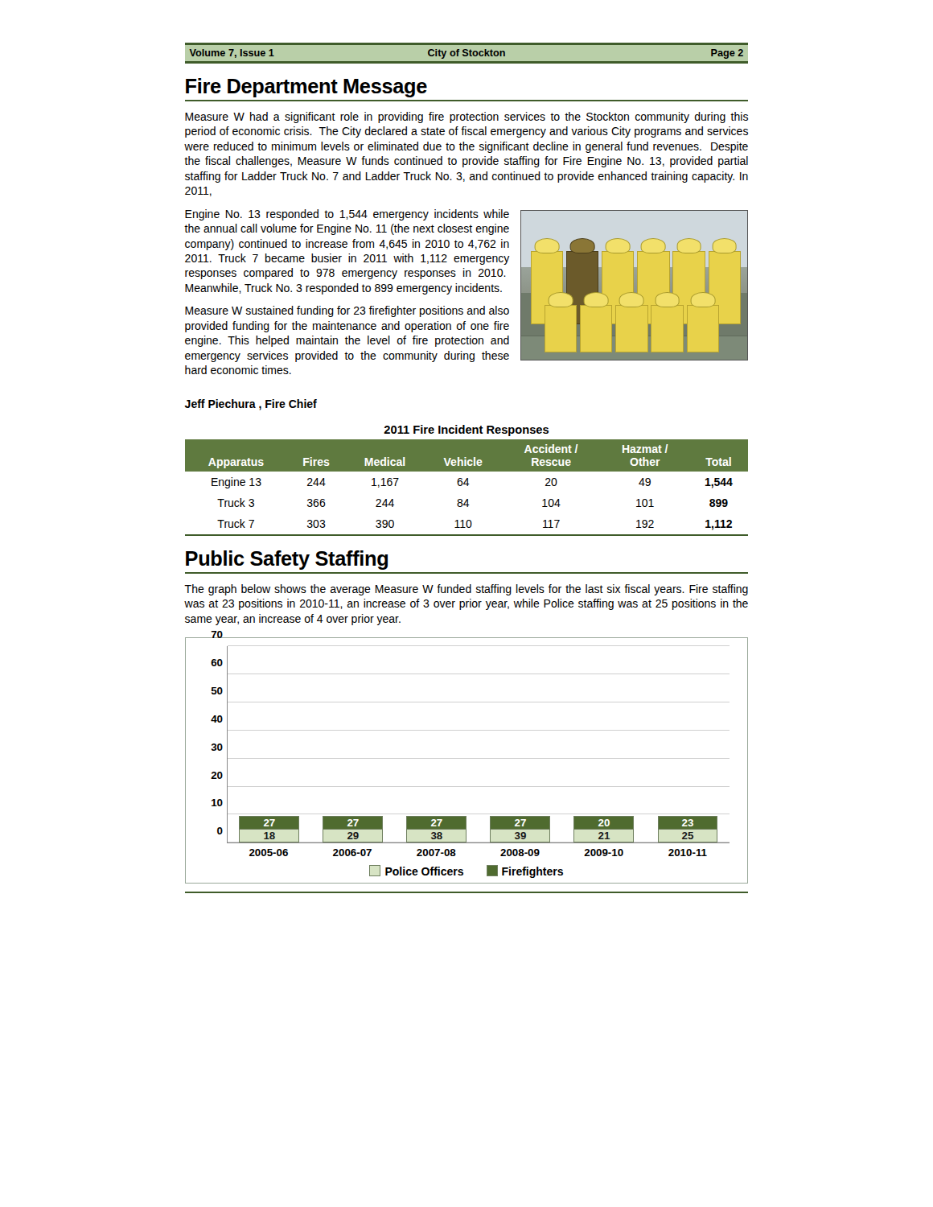Volume 7, Issue 1
City of Stockton
Page 2
Fire Department Message
Measure W had a significant role in providing fire protection services to the Stockton community during this period of economic crisis. The City declared a state of fiscal emergency and various City programs and services were reduced to minimum levels or eliminated due to the significant decline in general fund revenues. Despite the fiscal challenges, Measure W funds continued to provide staffing for Fire Engine No. 13, provided partial staffing for Ladder Truck No. 7 and Ladder Truck No. 3, and continued to provide enhanced training capacity. In 2011,
Engine No. 13 responded to 1,544 emergency incidents while the annual call volume for Engine No. 11 (the next closest engine company) continued to increase from 4,645 in 2010 to 4,762 in 2011. Truck 7 became busier in 2011 with 1,112 emergency responses compared to 978 emergency responses in 2010. Meanwhile, Truck No. 3 responded to 899 emergency incidents.
Measure W sustained funding for 23 firefighter positions and also provided funding for the maintenance and operation of one fire engine. This helped maintain the level of fire protection and emergency services provided to the community during these hard economic times.
Jeff Piechura , Fire Chief
2011 Fire Incident Responses
| Apparatus | Fires | Medical | Vehicle | Accident / Rescue | Hazmat / Other | Total |
| --- | --- | --- | --- | --- | --- | --- |
| Engine 13 | 244 | 1,167 | 64 | 20 | 49 | 1,544 |
| Truck 3 | 366 | 244 | 84 | 104 | 101 | 899 |
| Truck 7 | 303 | 390 | 110 | 117 | 192 | 1,112 |
Public Safety Staffing
The graph below shows the average Measure W funded staffing levels for the last six fiscal years. Fire staffing was at 23 positions in 2010-11, an increase of 3 over prior year, while Police staffing was at 25 positions in the same year, an increase of 4 over prior year.
0
10
20
30
40
50
60
70
27
18
27
29
27
38
27
39
20
21
23
25
2005-06
2006-07
2007-08
2008-09
2009-10
2010-11
Police Officers
Firefighters